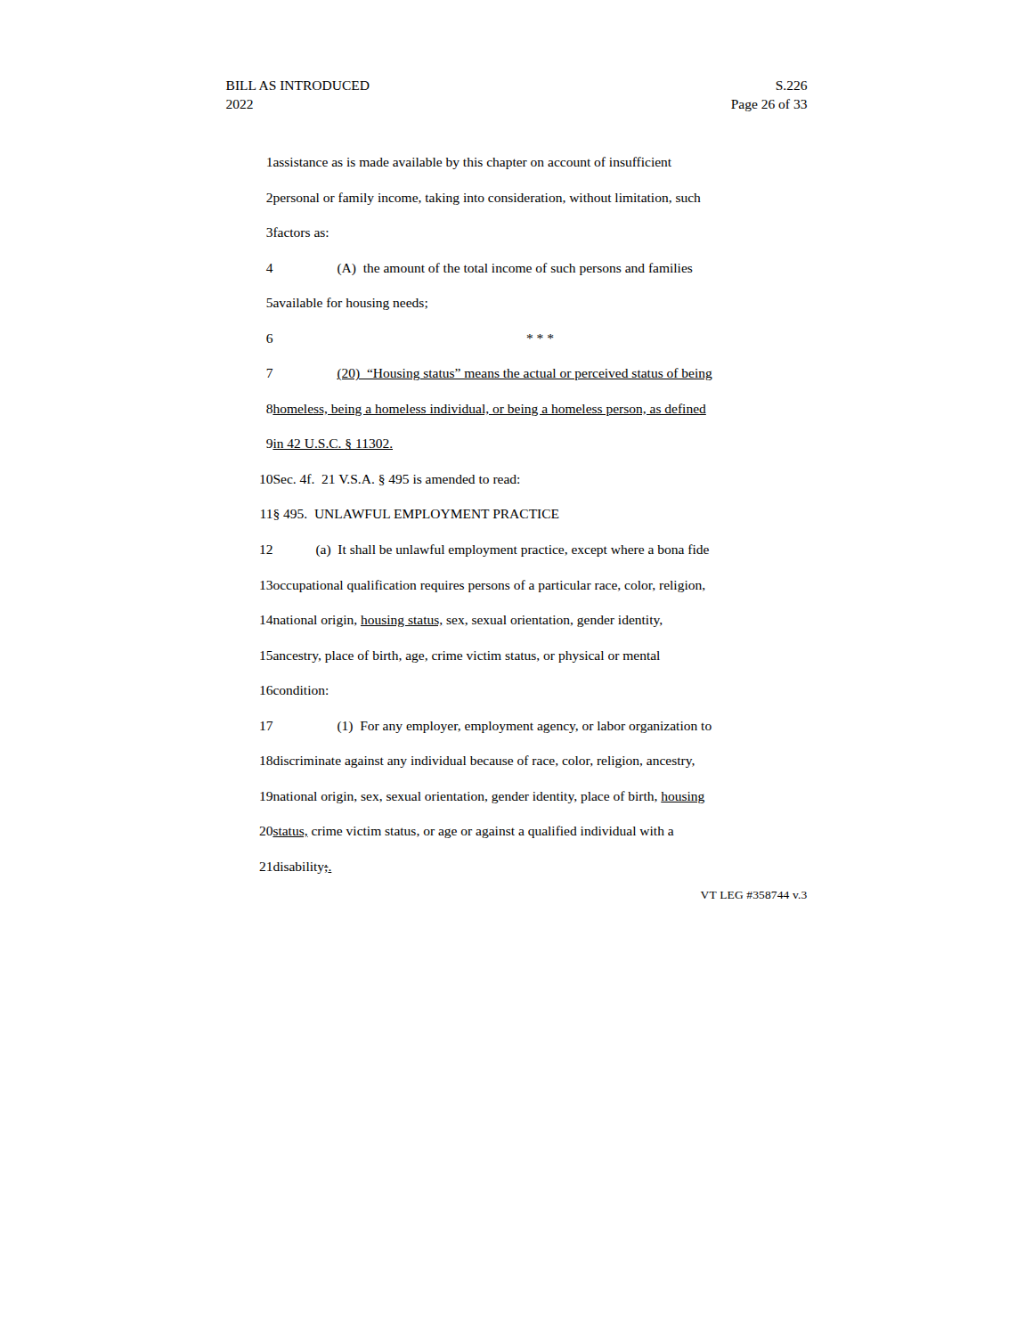BILL AS INTRODUCED
2022
S.226
Page 26 of 33
| 1 | assistance as is made available by this chapter on account of insufficient |
| 2 | personal or family income, taking into consideration, without limitation, such |
| 3 | factors as: |
| 4 | (A) the amount of the total income of such persons and families |
| 5 | available for housing needs; |
| 6 | * * * |
| 7 | (20) “Housing status” means the actual or perceived status of being |
| 8 | homeless, being a homeless individual, or being a homeless person, as defined |
| 9 | in 42 U.S.C. § 11302. |
| 10 | Sec. 4f. 21 V.S.A. § 495 is amended to read: |
| 11 | § 495. UNLAWFUL EMPLOYMENT PRACTICE |
| 12 | (a) It shall be unlawful employment practice, except where a bona fide |
| 13 | occupational qualification requires persons of a particular race, color, religion, |
| 14 | national origin, housing status, sex, sexual orientation, gender identity, |
| 15 | ancestry, place of birth, age, crime victim status, or physical or mental |
| 16 | condition: |
| 17 | (1) For any employer, employment agency, or labor organization to |
| 18 | discriminate against any individual because of race, color, religion, ancestry, |
| 19 | national origin, sex, sexual orientation, gender identity, place of birth, housing |
| 20 | status, crime victim status, or age or against a qualified individual with a |
| 21 | disability ; . |
VT LEG #358744 v.3